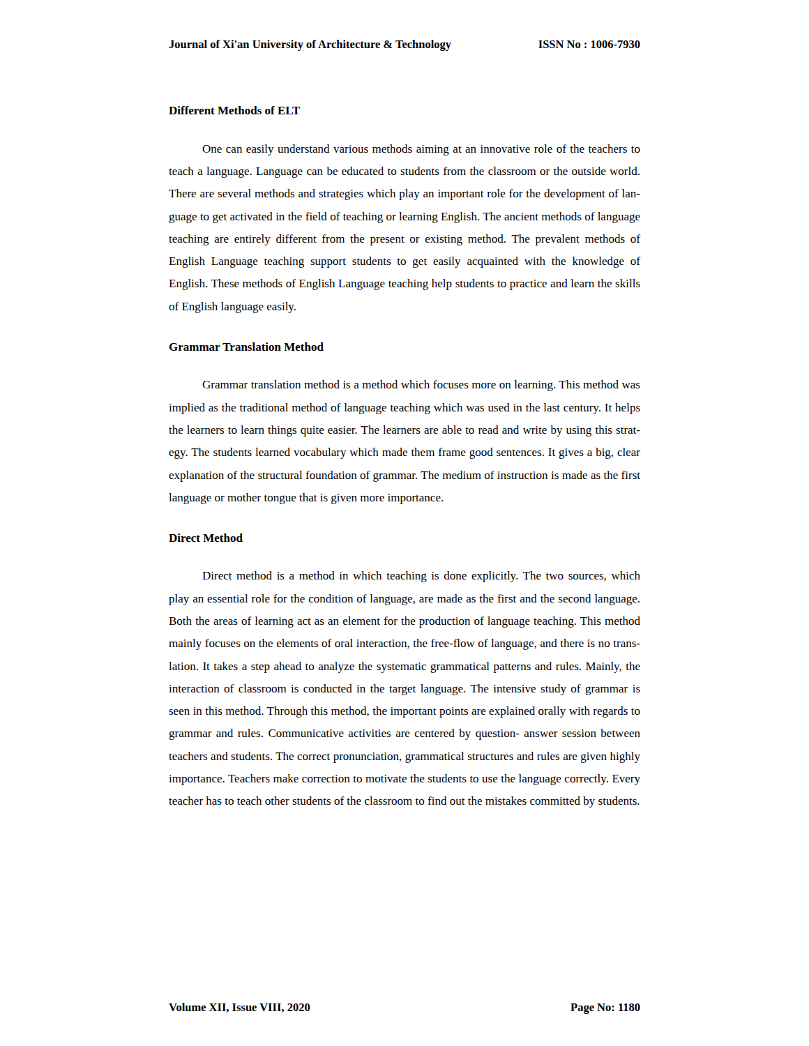Journal of Xi'an University of Architecture & Technology ISSN No : 1006-7930
Different Methods of ELT
One can easily understand various methods aiming at an innovative role of the teachers to teach a language. Language can be educated to students from the classroom or the outside world. There are several methods and strategies which play an important role for the development of language to get activated in the field of teaching or learning English. The ancient methods of language teaching are entirely different from the present or existing method. The prevalent methods of English Language teaching support students to get easily acquainted with the knowledge of English. These methods of English Language teaching help students to practice and learn the skills of English language easily.
Grammar Translation Method
Grammar translation method is a method which focuses more on learning. This method was implied as the traditional method of language teaching which was used in the last century. It helps the learners to learn things quite easier. The learners are able to read and write by using this strategy. The students learned vocabulary which made them frame good sentences. It gives a big, clear explanation of the structural foundation of grammar. The medium of instruction is made as the first language or mother tongue that is given more importance.
Direct Method
Direct method is a method in which teaching is done explicitly. The two sources, which play an essential role for the condition of language, are made as the first and the second language. Both the areas of learning act as an element for the production of language teaching. This method mainly focuses on the elements of oral interaction, the free-flow of language, and there is no translation. It takes a step ahead to analyze the systematic grammatical patterns and rules. Mainly, the interaction of classroom is conducted in the target language. The intensive study of grammar is seen in this method. Through this method, the important points are explained orally with regards to grammar and rules. Communicative activities are centered by question- answer session between teachers and students. The correct pronunciation, grammatical structures and rules are given highly importance. Teachers make correction to motivate the students to use the language correctly. Every teacher has to teach other students of the classroom to find out the mistakes committed by students.
Volume XII, Issue VIII, 2020 Page No: 1180